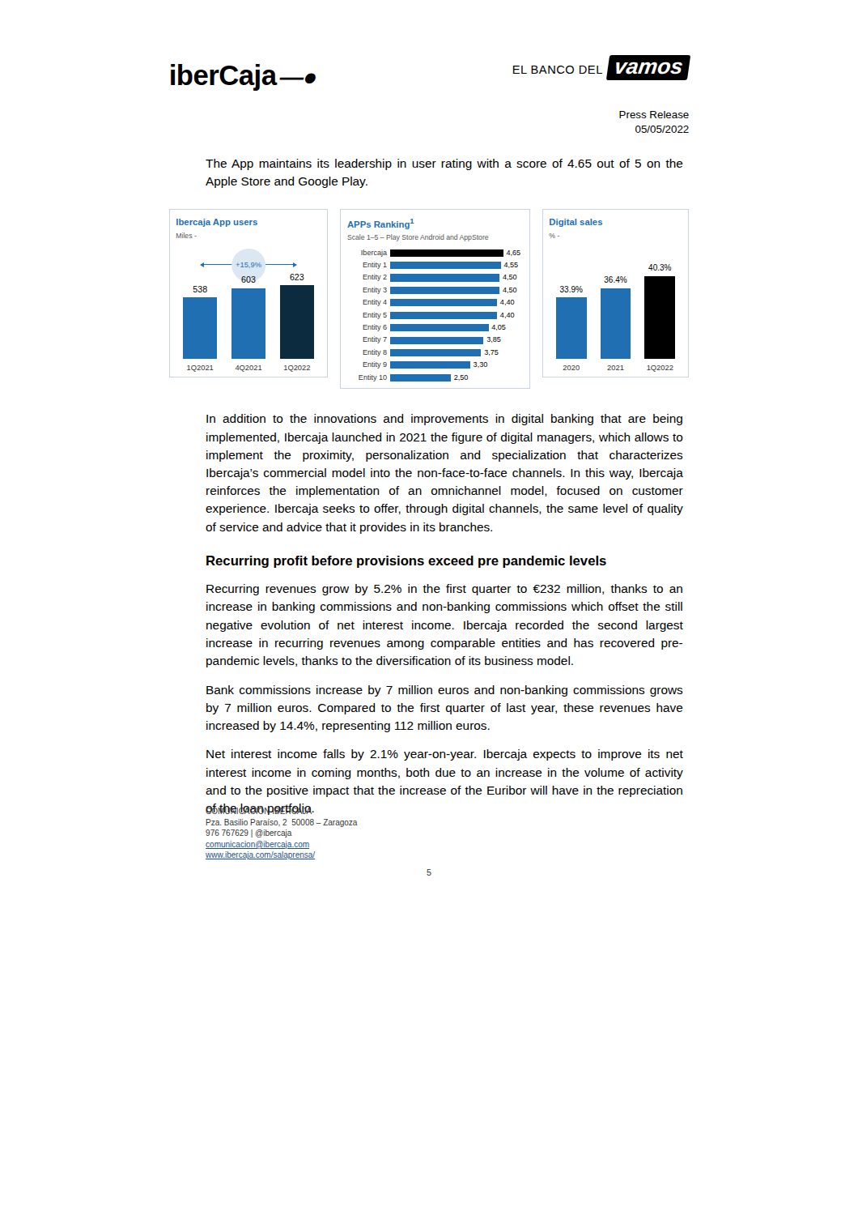iberCaja—●
EL BANCO DEL vamos
Press Release
05/05/2022
The App maintains its leadership in user rating with a score of 4.65 out of 5 on the Apple Store and Google Play.
Ibercaja App users
Miles -
+15,9%
538
603
623
1Q20214Q20211Q2022
APPs Ranking1
Scale 1–5 – Play Store Android and AppStore
Ibercaja 4,65
Entity 1 4,55
Entity 2 4,50
Entity 3 4,50
Entity 4 4,40
Entity 5 4,40
Entity 6 4,05
Entity 7 3,85
Entity 8 3,75
Entity 9 3,30
Entity 10 2,50
Digital sales
% -
33.9%
36.4%
40.3%
202020211Q2022
In addition to the innovations and improvements in digital banking that are being implemented, Ibercaja launched in 2021 the figure of digital managers, which allows to implement the proximity, personalization and specialization that characterizes Ibercaja’s commercial model into the non-face-to-face channels. In this way, Ibercaja reinforces the implementation of an omnichannel model, focused on customer experience. Ibercaja seeks to offer, through digital channels, the same level of quality of service and advice that it provides in its branches.
Recurring profit before provisions exceed pre pandemic levels
Recurring revenues grow by 5.2% in the first quarter to €232 million, thanks to an increase in banking commissions and non-banking commissions which offset the still negative evolution of net interest income. Ibercaja recorded the second largest increase in recurring revenues among comparable entities and has recovered pre-pandemic levels, thanks to the diversification of its business model.
Bank commissions increase by 7 million euros and non-banking commissions grows by 7 million euros. Compared to the first quarter of last year, these revenues have increased by 14.4%, representing 112 million euros.
Net interest income falls by 2.1% year-on-year. Ibercaja expects to improve its net interest income in coming months, both due to an increase in the volume of activity and to the positive impact that the increase of the Euribor will have in the repreciation of the loan portfolio.
COMUNICACIÓN IBERCAJA
Pza. Basilio Paraíso, 2 50008 – Zaragoza
976 767629 | @ibercaja
comunicacion@ibercaja.com
www.ibercaja.com/salaprensa/
5